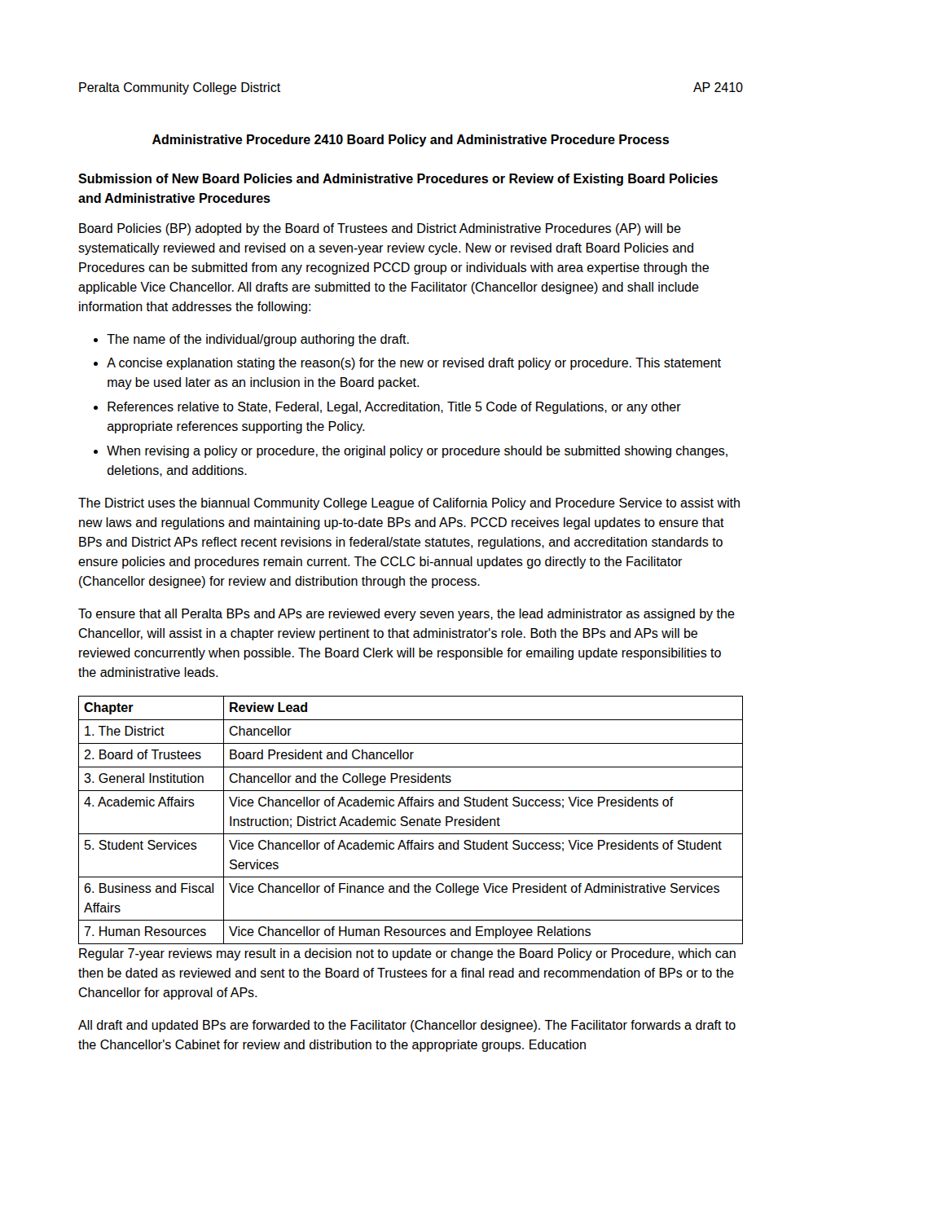Peralta Community College District AP 2410
Administrative Procedure 2410 Board Policy and Administrative Procedure Process
Submission of New Board Policies and Administrative Procedures or Review of Existing Board Policies and Administrative Procedures
Board Policies (BP) adopted by the Board of Trustees and District Administrative Procedures (AP) will be systematically reviewed and revised on a seven-year review cycle. New or revised draft Board Policies and Procedures can be submitted from any recognized PCCD group or individuals with area expertise through the applicable Vice Chancellor. All drafts are submitted to the Facilitator (Chancellor designee) and shall include information that addresses the following:
The name of the individual/group authoring the draft.
A concise explanation stating the reason(s) for the new or revised draft policy or procedure. This statement may be used later as an inclusion in the Board packet.
References relative to State, Federal, Legal, Accreditation, Title 5 Code of Regulations, or any other appropriate references supporting the Policy.
When revising a policy or procedure, the original policy or procedure should be submitted showing changes, deletions, and additions.
The District uses the biannual Community College League of California Policy and Procedure Service to assist with new laws and regulations and maintaining up-to-date BPs and APs. PCCD receives legal updates to ensure that BPs and District APs reflect recent revisions in federal/state statutes, regulations, and accreditation standards to ensure policies and procedures remain current. The CCLC bi-annual updates go directly to the Facilitator (Chancellor designee) for review and distribution through the process.
To ensure that all Peralta BPs and APs are reviewed every seven years, the lead administrator as assigned by the Chancellor, will assist in a chapter review pertinent to that administrator's role. Both the BPs and APs will be reviewed concurrently when possible. The Board Clerk will be responsible for emailing update responsibilities to the administrative leads.
| Chapter | Review Lead |
| --- | --- |
| 1. The District | Chancellor |
| 2. Board of Trustees | Board President and Chancellor |
| 3. General Institution | Chancellor and the College Presidents |
| 4. Academic Affairs | Vice Chancellor of Academic Affairs and Student Success; Vice Presidents of Instruction; District Academic Senate President |
| 5. Student Services | Vice Chancellor of Academic Affairs and Student Success; Vice Presidents of Student Services |
| 6. Business and Fiscal Affairs | Vice Chancellor of Finance and the College Vice President of Administrative Services |
| 7. Human Resources | Vice Chancellor of Human Resources and Employee Relations |
Regular 7-year reviews may result in a decision not to update or change the Board Policy or Procedure, which can then be dated as reviewed and sent to the Board of Trustees for a final read and recommendation of BPs or to the Chancellor for approval of APs.
All draft and updated BPs are forwarded to the Facilitator (Chancellor designee). The Facilitator forwards a draft to the Chancellor's Cabinet for review and distribution to the appropriate groups. Education